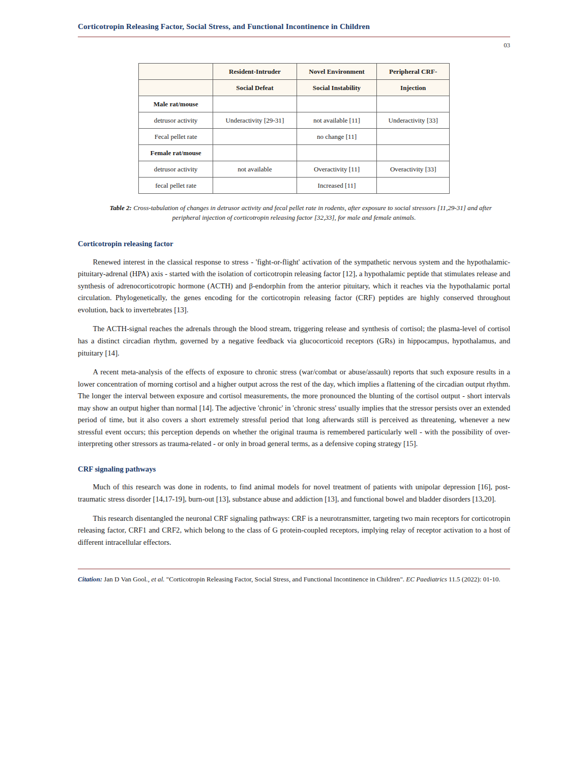Corticotropin Releasing Factor, Social Stress, and Functional Incontinence in Children
03
| | Resident-Intruder | Novel Environment | Peripheral CRF- |
| --- | --- | --- | --- |
| | Social Defeat | Social Instability | Injection |
| Male rat/mouse | | | |
| detrusor activity | Underactivity [29-31] | not available [11] | Underactivity [33] |
| Fecal pellet rate | | no change [11] | |
| Female rat/mouse | | | |
| detrusor activity | not available | Overactivity [11] | Overactivity [33] |
| fecal pellet rate | | Increased [11] | |
Table 2: Cross-tabulation of changes in detrusor activity and fecal pellet rate in rodents, after exposure to social stressors [11,29-31] and after peripheral injection of corticotropin releasing factor [32,33], for male and female animals.
Corticotropin releasing factor
Renewed interest in the classical response to stress - 'fight-or-flight' activation of the sympathetic nervous system and the hypothalamic-pituitary-adrenal (HPA) axis - started with the isolation of corticotropin releasing factor [12], a hypothalamic peptide that stimulates release and synthesis of adrenocorticotropic hormone (ACTH) and β-endorphin from the anterior pituitary, which it reaches via the hypothalamic portal circulation. Phylogenetically, the genes encoding for the corticotropin releasing factor (CRF) peptides are highly conserved throughout evolution, back to invertebrates [13].
The ACTH-signal reaches the adrenals through the blood stream, triggering release and synthesis of cortisol; the plasma-level of cortisol has a distinct circadian rhythm, governed by a negative feedback via glucocorticoid receptors (GRs) in hippocampus, hypothalamus, and pituitary [14].
A recent meta-analysis of the effects of exposure to chronic stress (war/combat or abuse/assault) reports that such exposure results in a lower concentration of morning cortisol and a higher output across the rest of the day, which implies a flattening of the circadian output rhythm. The longer the interval between exposure and cortisol measurements, the more pronounced the blunting of the cortisol output - short intervals may show an output higher than normal [14]. The adjective 'chronic' in 'chronic stress' usually implies that the stressor persists over an extended period of time, but it also covers a short extremely stressful period that long afterwards still is perceived as threatening, whenever a new stressful event occurs; this perception depends on whether the original trauma is remembered particularly well - with the possibility of over-interpreting other stressors as trauma-related - or only in broad general terms, as a defensive coping strategy [15].
CRF signaling pathways
Much of this research was done in rodents, to find animal models for novel treatment of patients with unipolar depression [16], post-traumatic stress disorder [14,17-19], burn-out [13], substance abuse and addiction [13], and functional bowel and bladder disorders [13,20].
This research disentangled the neuronal CRF signaling pathways: CRF is a neurotransmitter, targeting two main receptors for corticotropin releasing factor, CRF1 and CRF2, which belong to the class of G protein-coupled receptors, implying relay of receptor activation to a host of different intracellular effectors.
Citation: Jan D Van Gool., et al. "Corticotropin Releasing Factor, Social Stress, and Functional Incontinence in Children". EC Paediatrics 11.5 (2022): 01-10.